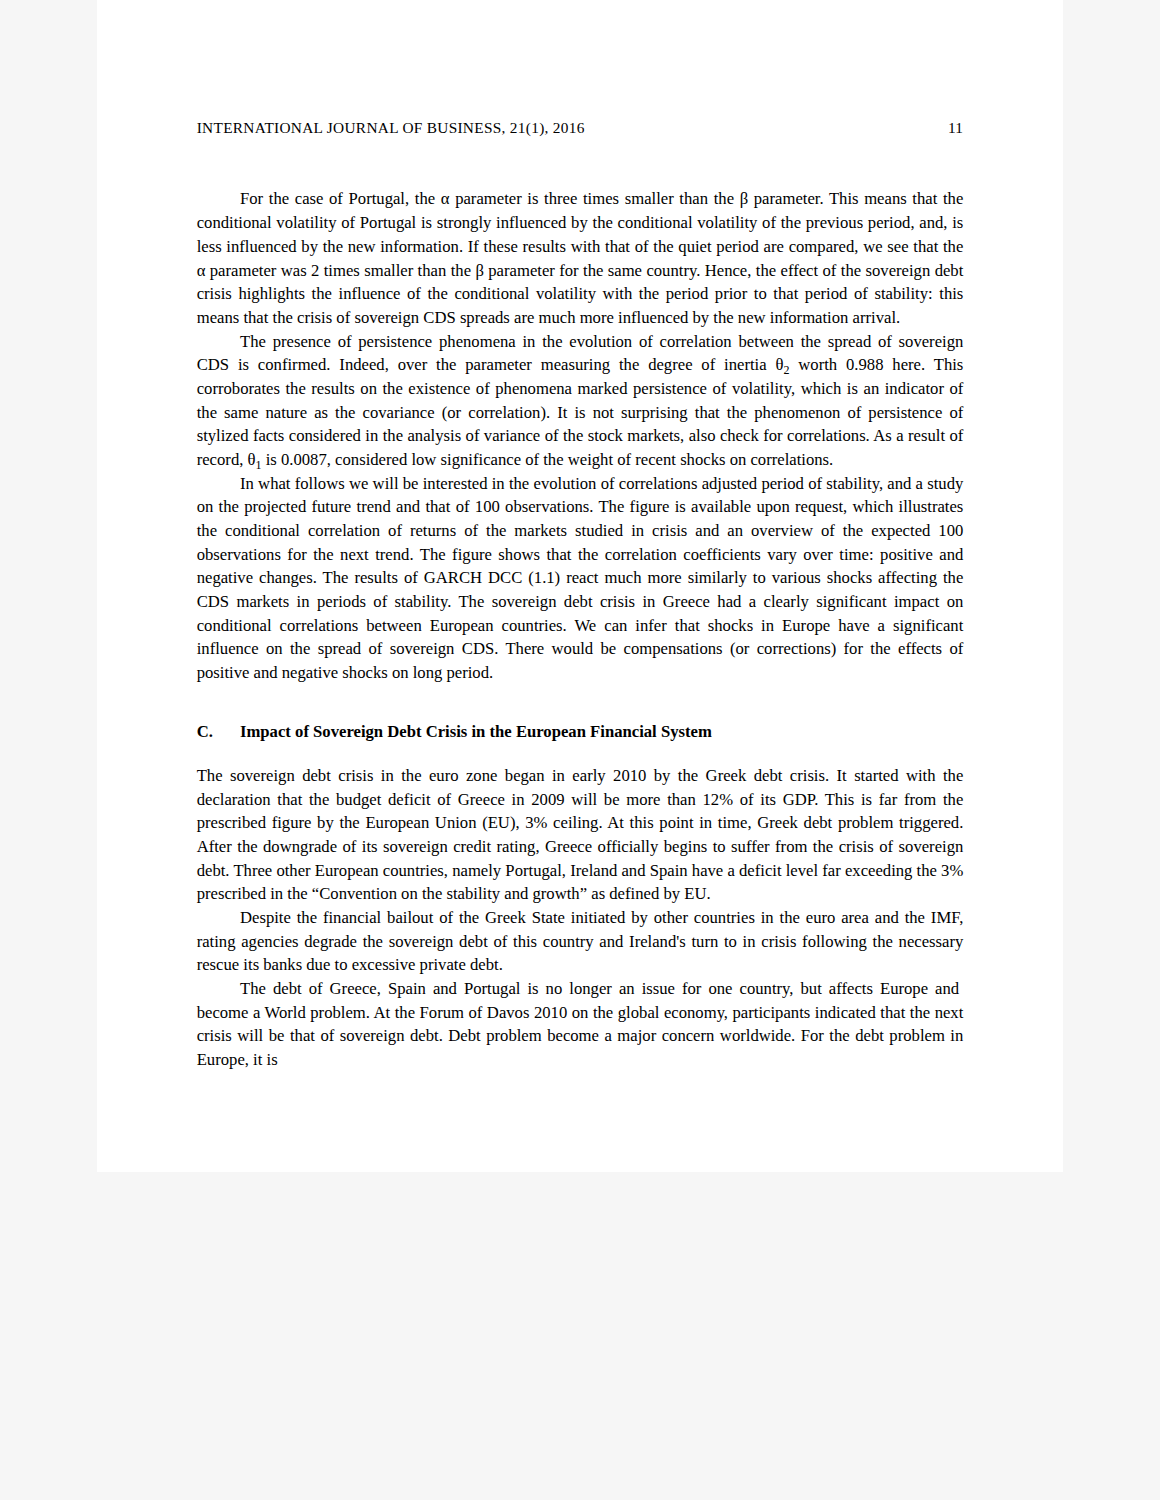International Journal of Business, 21(1), 2016 11
For the case of Portugal, the α parameter is three times smaller than the β parameter. This means that the conditional volatility of Portugal is strongly influenced by the conditional volatility of the previous period, and, is less influenced by the new information. If these results with that of the quiet period are compared, we see that the α parameter was 2 times smaller than the β parameter for the same country. Hence, the effect of the sovereign debt crisis highlights the influence of the conditional volatility with the period prior to that period of stability: this means that the crisis of sovereign CDS spreads are much more influenced by the new information arrival.
The presence of persistence phenomena in the evolution of correlation between the spread of sovereign CDS is confirmed. Indeed, over the parameter measuring the degree of inertia θ2 worth 0.988 here. This corroborates the results on the existence of phenomena marked persistence of volatility, which is an indicator of the same nature as the covariance (or correlation). It is not surprising that the phenomenon of persistence of stylized facts considered in the analysis of variance of the stock markets, also check for correlations. As a result of record, θ1 is 0.0087, considered low significance of the weight of recent shocks on correlations.
In what follows we will be interested in the evolution of correlations adjusted period of stability, and a study on the projected future trend and that of 100 observations. The figure is available upon request, which illustrates the conditional correlation of returns of the markets studied in crisis and an overview of the expected 100 observations for the next trend. The figure shows that the correlation coefficients vary over time: positive and negative changes. The results of GARCH DCC (1.1) react much more similarly to various shocks affecting the CDS markets in periods of stability. The sovereign debt crisis in Greece had a clearly significant impact on conditional correlations between European countries. We can infer that shocks in Europe have a significant influence on the spread of sovereign CDS. There would be compensations (or corrections) for the effects of positive and negative shocks on long period.
C. Impact of Sovereign Debt Crisis in the European Financial System
The sovereign debt crisis in the euro zone began in early 2010 by the Greek debt crisis. It started with the declaration that the budget deficit of Greece in 2009 will be more than 12% of its GDP. This is far from the prescribed figure by the European Union (EU), 3% ceiling. At this point in time, Greek debt problem triggered. After the downgrade of its sovereign credit rating, Greece officially begins to suffer from the crisis of sovereign debt. Three other European countries, namely Portugal, Ireland and Spain have a deficit level far exceeding the 3% prescribed in the “Convention on the stability and growth” as defined by EU.
Despite the financial bailout of the Greek State initiated by other countries in the euro area and the IMF, rating agencies degrade the sovereign debt of this country and Ireland's turn to in crisis following the necessary rescue its banks due to excessive private debt.
The debt of Greece, Spain and Portugal is no longer an issue for one country, but affects Europe and become a World problem. At the Forum of Davos 2010 on the global economy, participants indicated that the next crisis will be that of sovereign debt. Debt problem become a major concern worldwide. For the debt problem in Europe, it is